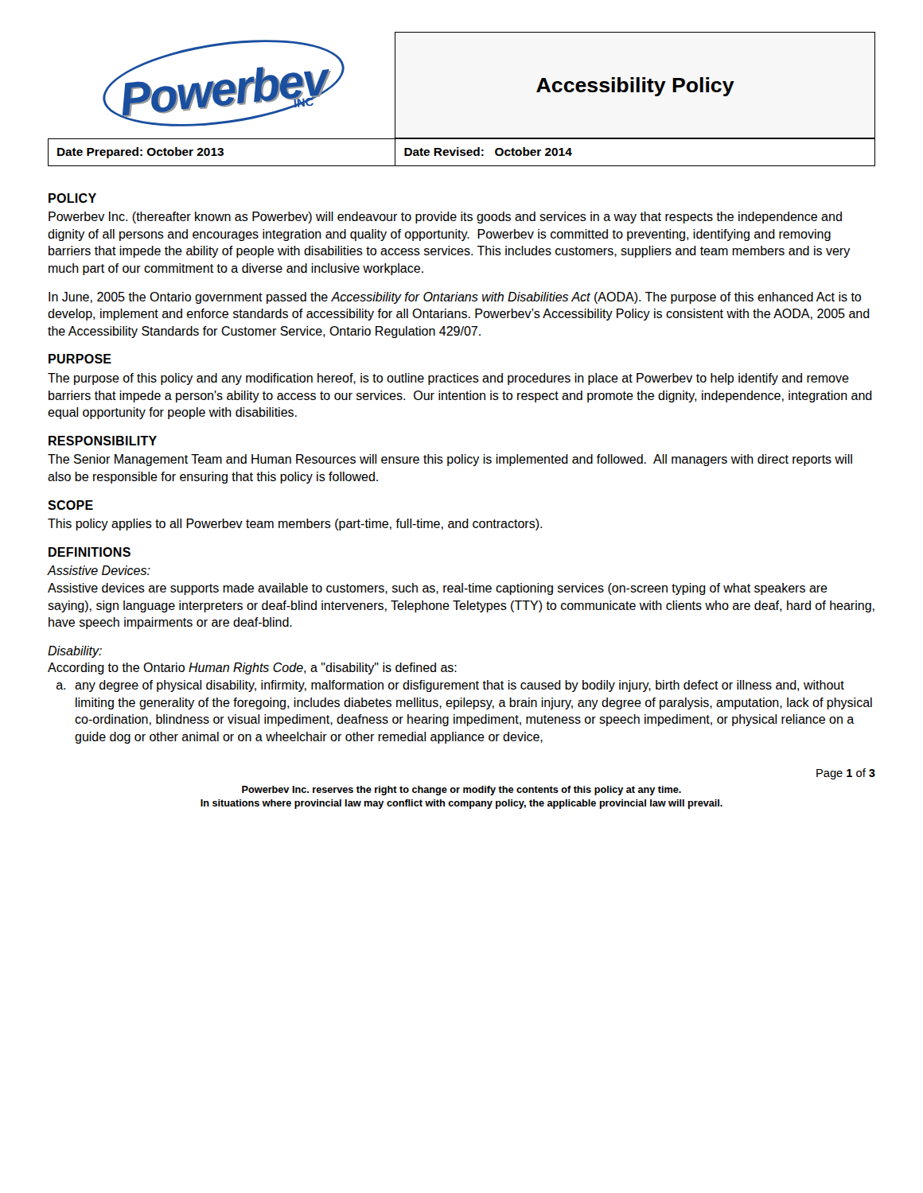| Powerbev INC | Accessibility Policy |
| Date Prepared: October 2013 | Date Revised: October 2014 |
POLICY
Powerbev Inc. (thereafter known as Powerbev) will endeavour to provide its goods and services in a way that respects the independence and dignity of all persons and encourages integration and quality of opportunity. Powerbev is committed to preventing, identifying and removing barriers that impede the ability of people with disabilities to access services. This includes customers, suppliers and team members and is very much part of our commitment to a diverse and inclusive workplace.
In June, 2005 the Ontario government passed the Accessibility for Ontarians with Disabilities Act (AODA). The purpose of this enhanced Act is to develop, implement and enforce standards of accessibility for all Ontarians. Powerbev’s Accessibility Policy is consistent with the AODA, 2005 and the Accessibility Standards for Customer Service, Ontario Regulation 429/07.
PURPOSE
The purpose of this policy and any modification hereof, is to outline practices and procedures in place at Powerbev to help identify and remove barriers that impede a person's ability to access to our services. Our intention is to respect and promote the dignity, independence, integration and equal opportunity for people with disabilities.
RESPONSIBILITY
The Senior Management Team and Human Resources will ensure this policy is implemented and followed. All managers with direct reports will also be responsible for ensuring that this policy is followed.
SCOPE
This policy applies to all Powerbev team members (part-time, full-time, and contractors).
DEFINITIONS
Assistive Devices:
Assistive devices are supports made available to customers, such as, real-time captioning services (on-screen typing of what speakers are saying), sign language interpreters or deaf-blind interveners, Telephone Teletypes (TTY) to communicate with clients who are deaf, hard of hearing, have speech impairments or are deaf-blind.
Disability:
According to the Ontario Human Rights Code, a "disability" is defined as:
any degree of physical disability, infirmity, malformation or disfigurement that is caused by bodily injury, birth defect or illness and, without limiting the generality of the foregoing, includes diabetes mellitus, epilepsy, a brain injury, any degree of paralysis, amputation, lack of physical co-ordination, blindness or visual impediment, deafness or hearing impediment, muteness or speech impediment, or physical reliance on a guide dog or other animal or on a wheelchair or other remedial appliance or device,
Page 1 of 3
Powerbev Inc. reserves the right to change or modify the contents of this policy at any time.
In situations where provincial law may conflict with company policy, the applicable provincial law will prevail.